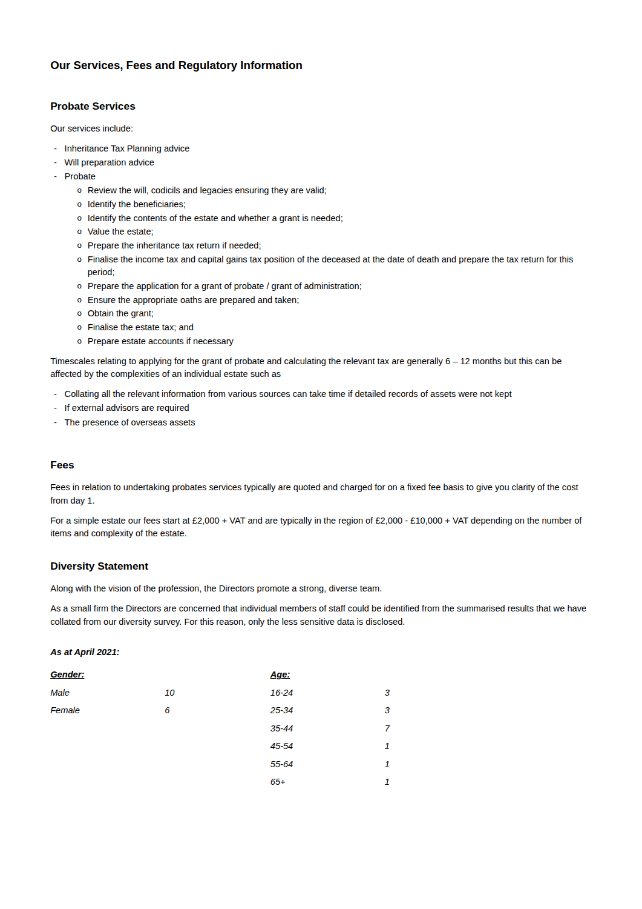Our Services, Fees and Regulatory Information
Probate Services
Our services include:
Inheritance Tax Planning advice
Will preparation advice
Probate
Review the will, codicils and legacies ensuring they are valid;
Identify the beneficiaries;
Identify the contents of the estate and whether a grant is needed;
Value the estate;
Prepare the inheritance tax return if needed;
Finalise the income tax and capital gains tax position of the deceased at the date of death and prepare the tax return for this period;
Prepare the application for a grant of probate / grant of administration;
Ensure the appropriate oaths are prepared and taken;
Obtain the grant;
Finalise the estate tax; and
Prepare estate accounts if necessary
Timescales relating to applying for the grant of probate and calculating the relevant tax are generally 6 – 12 months but this can be affected by the complexities of an individual estate such as
Collating all the relevant information from various sources can take time if detailed records of assets were not kept
If external advisors are required
The presence of overseas assets
Fees
Fees in relation to undertaking probates services typically are quoted and charged for on a fixed fee basis to give you clarity of the cost from day 1.
For a simple estate our fees start at £2,000 + VAT and are typically in the region of £2,000 - £10,000 + VAT depending on the number of items and complexity of the estate.
Diversity Statement
Along with the vision of the profession, the Directors promote a strong, diverse team.
As a small firm the Directors are concerned that individual members of staff could be identified from the summarised results that we have collated from our diversity survey. For this reason, only the less sensitive data is disclosed.
As at April 2021:
| Gender: | | Age: | |
| Male | 10 | 16-24 | 3 |
| Female | 6 | 25-34 | 3 |
| | | 35-44 | 7 |
| | | 45-54 | 1 |
| | | 55-64 | 1 |
| | | 65+ | 1 |